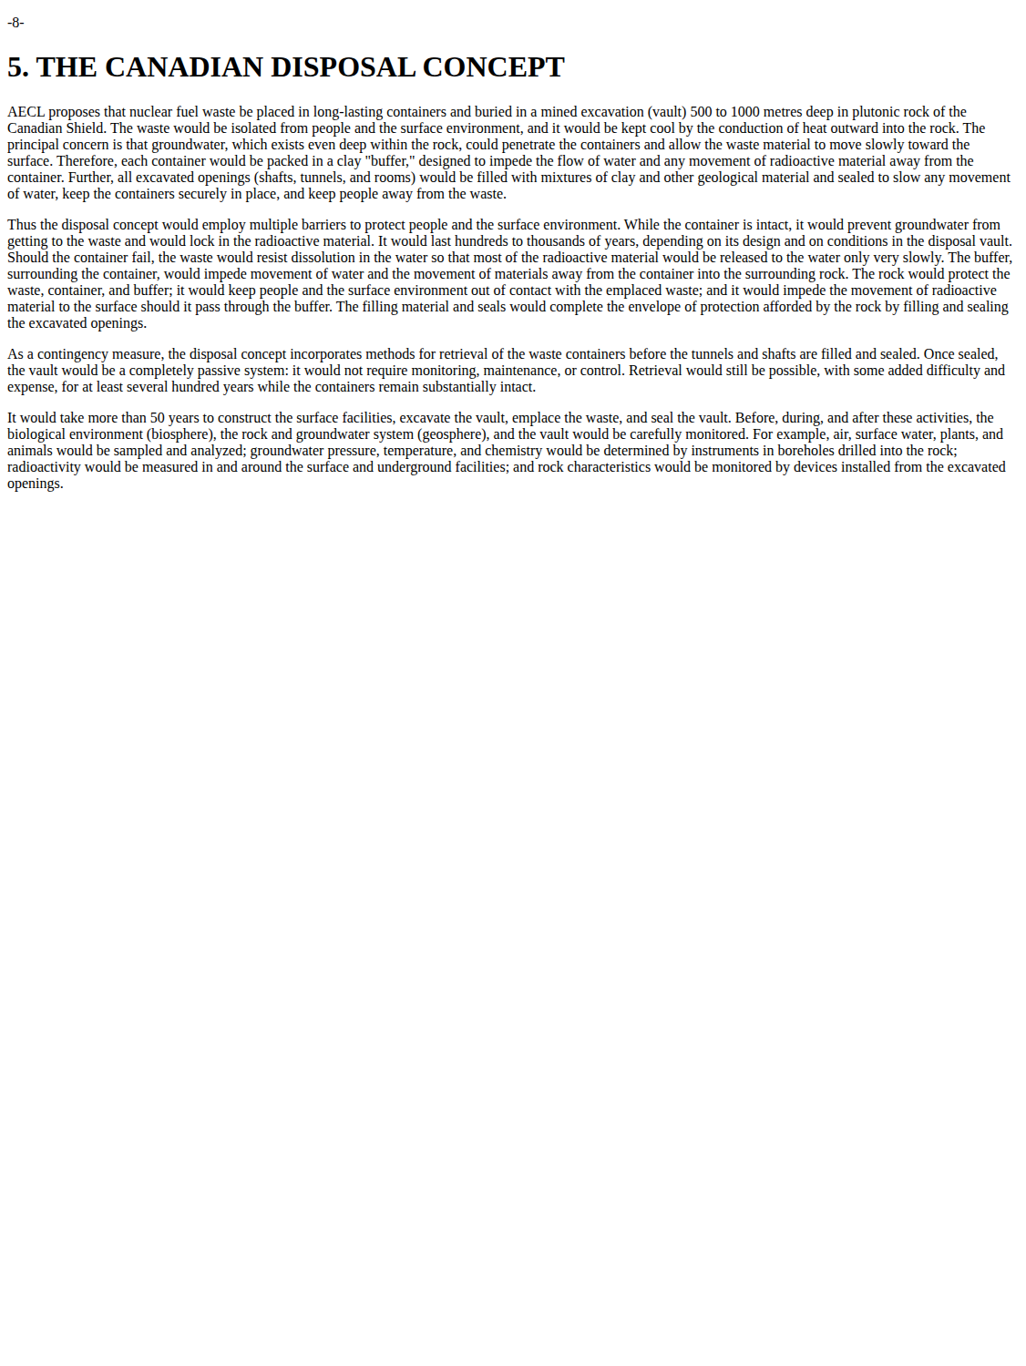-8-
5. THE CANADIAN DISPOSAL CONCEPT
AECL proposes that nuclear fuel waste be placed in long-lasting containers and buried in a mined excavation (vault) 500 to 1000 metres deep in plutonic rock of the Canadian Shield. The waste would be isolated from people and the surface environment, and it would be kept cool by the conduction of heat outward into the rock. The principal concern is that groundwater, which exists even deep within the rock, could penetrate the containers and allow the waste material to move slowly toward the surface. Therefore, each container would be packed in a clay "buffer," designed to impede the flow of water and any movement of radioactive material away from the container. Further, all excavated openings (shafts, tunnels, and rooms) would be filled with mixtures of clay and other geological material and sealed to slow any movement of water, keep the containers securely in place, and keep people away from the waste.
Thus the disposal concept would employ multiple barriers to protect people and the surface environment. While the container is intact, it would prevent groundwater from getting to the waste and would lock in the radioactive material. It would last hundreds to thousands of years, depending on its design and on conditions in the disposal vault. Should the container fail, the waste would resist dissolution in the water so that most of the radioactive material would be released to the water only very slowly. The buffer, surrounding the container, would impede movement of water and the movement of materials away from the container into the surrounding rock. The rock would protect the waste, container, and buffer; it would keep people and the surface environment out of contact with the emplaced waste; and it would impede the movement of radioactive material to the surface should it pass through the buffer. The filling material and seals would complete the envelope of protection afforded by the rock by filling and sealing the excavated openings.
As a contingency measure, the disposal concept incorporates methods for retrieval of the waste containers before the tunnels and shafts are filled and sealed. Once sealed, the vault would be a completely passive system: it would not require monitoring, maintenance, or control. Retrieval would still be possible, with some added difficulty and expense, for at least several hundred years while the containers remain substantially intact.
It would take more than 50 years to construct the surface facilities, excavate the vault, emplace the waste, and seal the vault. Before, during, and after these activities, the biological environment (biosphere), the rock and groundwater system (geosphere), and the vault would be carefully monitored. For example, air, surface water, plants, and animals would be sampled and analyzed; groundwater pressure, temperature, and chemistry would be determined by instruments in boreholes drilled into the rock; radioactivity would be measured in and around the surface and underground facilities; and rock characteristics would be monitored by devices installed from the excavated openings.